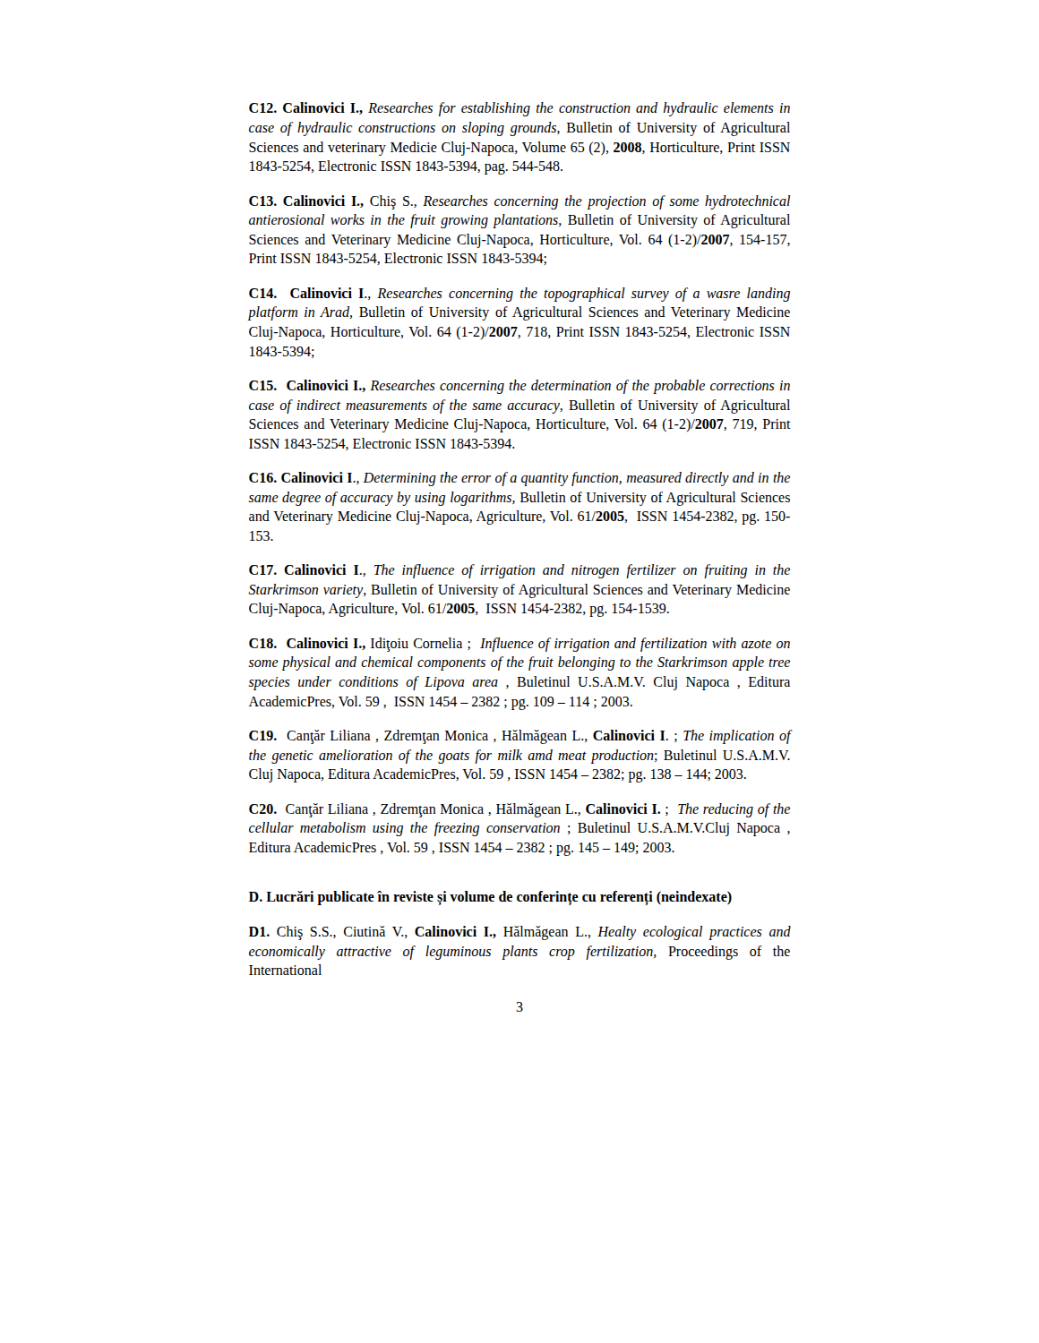C12. Calinovici I., Researches for establishing the construction and hydraulic elements in case of hydraulic constructions on sloping grounds, Bulletin of University of Agricultural Sciences and veterinary Medicie Cluj-Napoca, Volume 65 (2), 2008, Horticulture, Print ISSN 1843-5254, Electronic ISSN 1843-5394, pag. 544-548.
C13. Calinovici I., Chiş S., Researches concerning the projection of some hydrotechnical antierosional works in the fruit growing plantations, Bulletin of University of Agricultural Sciences and Veterinary Medicine Cluj-Napoca, Horticulture, Vol. 64 (1-2)/2007, 154-157, Print ISSN 1843-5254, Electronic ISSN 1843-5394;
C14. Calinovici I., Researches concerning the topographical survey of a wasre landing platform in Arad, Bulletin of University of Agricultural Sciences and Veterinary Medicine Cluj-Napoca, Horticulture, Vol. 64 (1-2)/2007, 718, Print ISSN 1843-5254, Electronic ISSN 1843-5394;
C15. Calinovici I., Researches concerning the determination of the probable corrections in case of indirect measurements of the same accuracy, Bulletin of University of Agricultural Sciences and Veterinary Medicine Cluj-Napoca, Horticulture, Vol. 64 (1-2)/2007, 719, Print ISSN 1843-5254, Electronic ISSN 1843-5394.
C16. Calinovici I., Determining the error of a quantity function, measured directly and in the same degree of accuracy by using logarithms, Bulletin of University of Agricultural Sciences and Veterinary Medicine Cluj-Napoca, Agriculture, Vol. 61/2005, ISSN 1454-2382, pg. 150-153.
C17. Calinovici I., The influence of irrigation and nitrogen fertilizer on fruiting in the Starkrimson variety, Bulletin of University of Agricultural Sciences and Veterinary Medicine Cluj-Napoca, Agriculture, Vol. 61/2005, ISSN 1454-2382, pg. 154-1539.
C18. Calinovici I., Idiţoiu Cornelia ; Influence of irrigation and fertilization with azote on some physical and chemical components of the fruit belonging to the Starkrimson apple tree species under conditions of Lipova area , Buletinul U.S.A.M.V. Cluj Napoca , Editura AcademicPres, Vol. 59 , ISSN 1454 – 2382 ; pg. 109 – 114 ; 2003.
C19. Canţăr Liliana , Zdremţan Monica , Hălmăgean L., Calinovici I. ; The implication of the genetic amelioration of the goats for milk amd meat production; Buletinul U.S.A.M.V. Cluj Napoca, Editura AcademicPres, Vol. 59 , ISSN 1454 – 2382; pg. 138 – 144; 2003.
C20. Canţăr Liliana , Zdremţan Monica , Hălmăgean L., Calinovici I. ; The reducing of the cellular metabolism using the freezing conservation ; Buletinul U.S.A.M.V.Cluj Napoca , Editura AcademicPres , Vol. 59 , ISSN 1454 – 2382 ; pg. 145 – 149; 2003.
D. Lucrări publicate în reviste și volume de conferințe cu referenți (neindexate)
D1. Chiş S.S., Ciutină V., Calinovici I., Hălmăgean L., Healty ecological practices and economically attractive of leguminous plants crop fertilization, Proceedings of the International
3